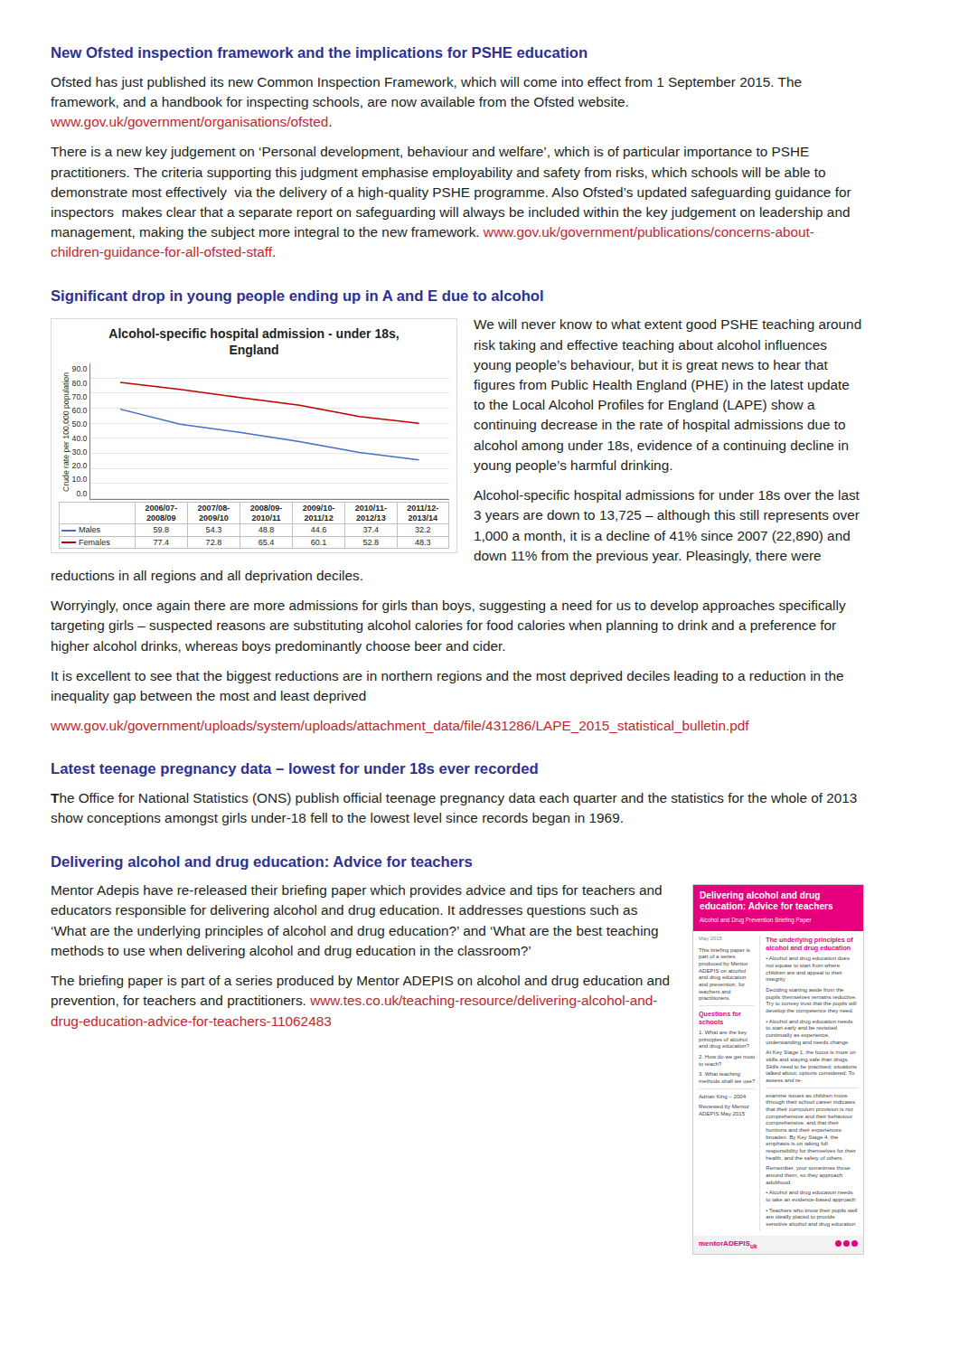New Ofsted inspection framework and the implications for PSHE education
Ofsted has just published its new Common Inspection Framework, which will come into effect from 1 September 2015. The framework, and a handbook for inspecting schools, are now available from the Ofsted website. www.gov.uk/government/organisations/ofsted.
There is a new key judgement on ‘Personal development, behaviour and welfare’, which is of particular importance to PSHE practitioners. The criteria supporting this judgment emphasise employability and safety from risks, which schools will be able to demonstrate most effectively via the delivery of a high-quality PSHE programme. Also Ofsted’s updated safeguarding guidance for inspectors makes clear that a separate report on safeguarding will always be included within the key judgement on leadership and management, making the subject more integral to the new framework. www.gov.uk/government/publications/concerns-about-children-guidance-for-all-ofsted-staff.
Significant drop in young people ending up in A and E due to alcohol
Alcohol-specific hospital admission - under 18s,
England
Crude rate per 100,000 population
90.0
80.0
70.0
60.0
50.0
40.0
30.0
20.0
10.0
0.0
| | 2006/07- 2008/09 | 2007/08- 2009/10 | 2008/09- 2010/11 | 2009/10- 2011/12 | 2010/11- 2012/13 | 2011/12- 2013/14 |
| --- | --- | --- | --- | --- | --- | --- |
| Males | 59.8 | 54.3 | 48.8 | 44.6 | 37.4 | 32.2 |
| Females | 77.4 | 72.8 | 65.4 | 60.1 | 52.8 | 48.3 |
We will never know to what extent good PSHE teaching around risk taking and effective teaching about alcohol influences young people’s behaviour, but it is great news to hear that figures from Public Health England (PHE) in the latest update to the Local Alcohol Profiles for England (LAPE) show a continuing decrease in the rate of hospital admissions due to alcohol among under 18s, evidence of a continuing decline in young people’s harmful drinking.
Alcohol-specific hospital admissions for under 18s over the last 3 years are down to 13,725 – although this still represents over 1,000 a month, it is a decline of 41% since 2007 (22,890) and down 11% from the previous year. Pleasingly, there were reductions in all regions and all deprivation deciles.
Worryingly, once again there are more admissions for girls than boys, suggesting a need for us to develop approaches specifically targeting girls – suspected reasons are substituting alcohol calories for food calories when planning to drink and a preference for higher alcohol drinks, whereas boys predominantly choose beer and cider.
It is excellent to see that the biggest reductions are in northern regions and the most deprived deciles leading to a reduction in the inequality gap between the most and least deprived
www.gov.uk/government/uploads/system/uploads/attachment_data/file/431286/LAPE_2015_statistical_bulletin.pdf
Latest teenage pregnancy data – lowest for under 18s ever recorded
The Office for National Statistics (ONS) publish official teenage pregnancy data each quarter and the statistics for the whole of 2013 show conceptions amongst girls under-18 fell to the lowest level since records began in 1969.
Delivering alcohol and drug education: Advice for teachers
Delivering alcohol and drug education: Advice for teachers Alcohol and Drug Prevention Briefing Paper
May 2015
This briefing paper is part of a series produced by Mentor ADEPIS on alcohol and drug education and prevention, for teachers and practitioners.
Questions for schools
1. What are the key principles of alcohol and drug education?
2. How do we get most to teach?
3. What teaching methods shall we use?
Adrian King – 2004
Reviewed by Mentor ADEPIS May 2015
The underlying principles of alcohol and drug education
• Alcohol and drug education does not equate to start from where children are and appeal to their integrity
Deciding starting aside from the pupils themselves remains reductive. Try to convey trust that the pupils will develop the competence they need.
• Alcohol and drug education needs to start early and be revisited continually as experience, understanding and needs change
At Key Stage 1, the focus is more on skills and staying safe than drugs. Skills need to be practised; situations talked about; options considered. To assess and re-
examine issues as children move through their school career indicates that their curriculum provision is not comprehensive and their behaviour comprehensive, and that their horizons and their experiences broaden. By Key Stage 4, the emphasis is on taking full responsibility for themselves for their health, and the safety of others.
Remember, your sometimes those around them, so they approach adulthood.
• Alcohol and drug education needs to take an evidence-based approach
• Teachers who know their pupils well are ideally placed to provide sensitive alcohol and drug education
mentorADEPISuk
Mentor Adepis have re-released their briefing paper which provides advice and tips for teachers and educators responsible for delivering alcohol and drug education. It addresses questions such as ‘What are the underlying principles of alcohol and drug education?’ and ‘What are the best teaching methods to use when delivering alcohol and drug education in the classroom?’
The briefing paper is part of a series produced by Mentor ADEPIS on alcohol and drug education and prevention, for teachers and practitioners. www.tes.co.uk/teaching-resource/delivering-alcohol-and-drug-education-advice-for-teachers-11062483